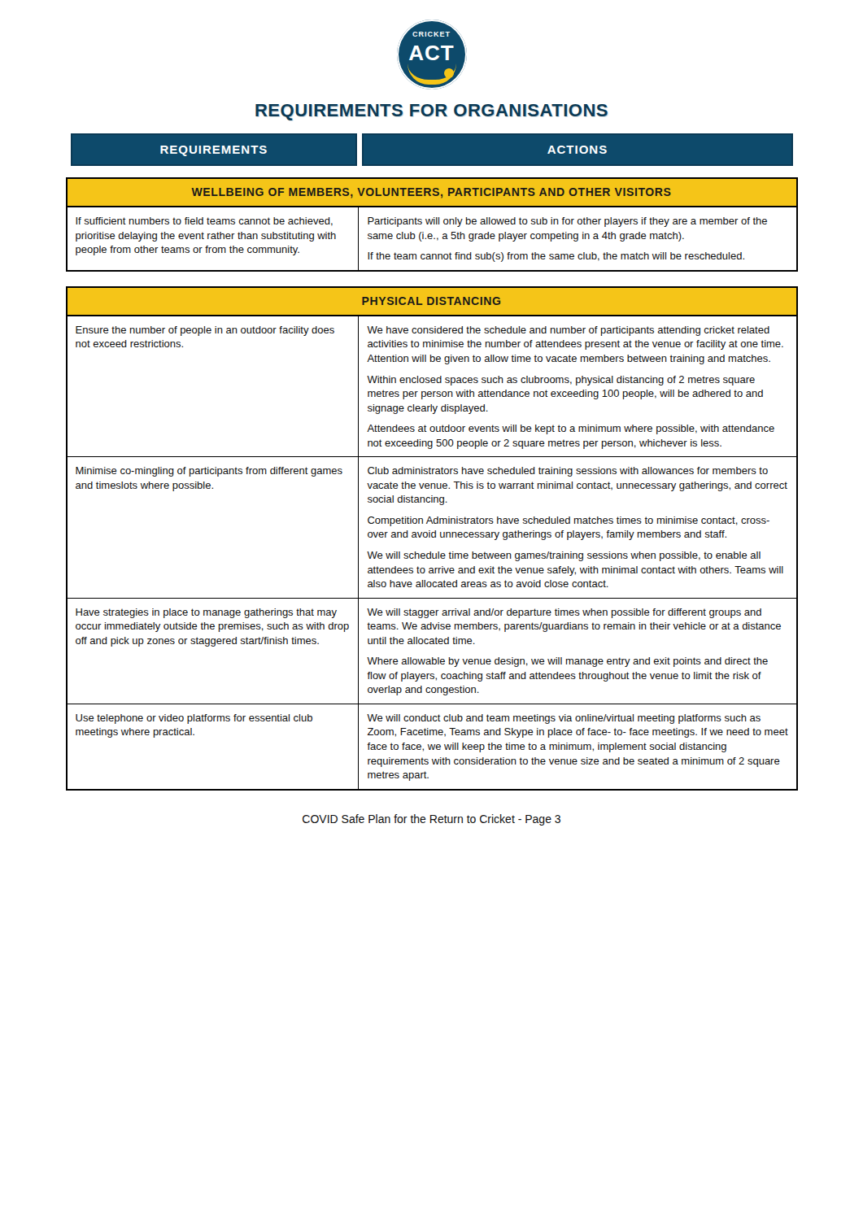CRICKET ACT
REQUIREMENTS FOR ORGANISATIONS
REQUIREMENTS
ACTIONS
WELLBEING OF MEMBERS, VOLUNTEERS, PARTICIPANTS AND OTHER VISITORS
| If sufficient numbers to field teams cannot be achieved, prioritise delaying the event rather than substituting with people from other teams or from the community. | Participants will only be allowed to sub in for other players if they are a member of the same club (i.e., a 5th grade player competing in a 4th grade match). If the team cannot find sub(s) from the same club, the match will be rescheduled. |
PHYSICAL DISTANCING
| Ensure the number of people in an outdoor facility does not exceed restrictions. | We have considered the schedule and number of participants attending cricket related activities to minimise the number of attendees present at the venue or facility at one time. Attention will be given to allow time to vacate members between training and matches. Within enclosed spaces such as clubrooms, physical distancing of 2 metres square metres per person with attendance not exceeding 100 people, will be adhered to and signage clearly displayed. Attendees at outdoor events will be kept to a minimum where possible, with attendance not exceeding 500 people or 2 square metres per person, whichever is less. |
| Minimise co-mingling of participants from different games and timeslots where possible. | Club administrators have scheduled training sessions with allowances for members to vacate the venue. This is to warrant minimal contact, unnecessary gatherings, and correct social distancing. Competition Administrators have scheduled matches times to minimise contact, cross-over and avoid unnecessary gatherings of players, family members and staff. We will schedule time between games/training sessions when possible, to enable all attendees to arrive and exit the venue safely, with minimal contact with others. Teams will also have allocated areas as to avoid close contact. |
| Have strategies in place to manage gatherings that may occur immediately outside the premises, such as with drop off and pick up zones or staggered start/finish times. | We will stagger arrival and/or departure times when possible for different groups and teams. We advise members, parents/guardians to remain in their vehicle or at a distance until the allocated time. Where allowable by venue design, we will manage entry and exit points and direct the flow of players, coaching staff and attendees throughout the venue to limit the risk of overlap and congestion. |
| Use telephone or video platforms for essential club meetings where practical. | We will conduct club and team meetings via online/virtual meeting platforms such as Zoom, Facetime, Teams and Skype in place of face- to- face meetings. If we need to meet face to face, we will keep the time to a minimum, implement social distancing requirements with consideration to the venue size and be seated a minimum of 2 square metres apart. |
COVID Safe Plan for the Return to Cricket - Page 3